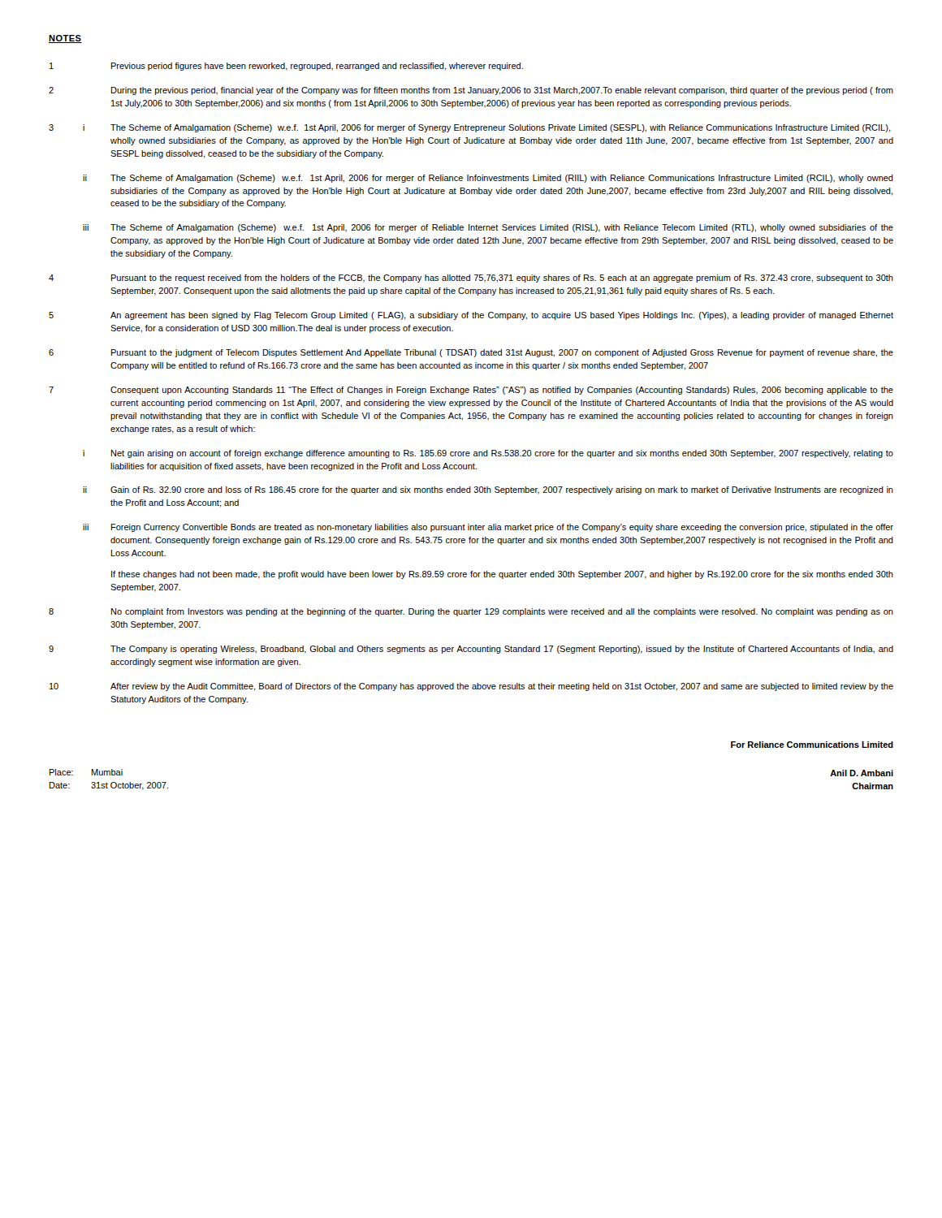NOTES
| 1 | | Previous period figures have been reworked, regrouped, rearranged and reclassified, wherever required. |
| 2 | | During the previous period, financial year of the Company was for fifteen months from 1st January,2006 to 31st March,2007.To enable relevant comparison, third quarter of the previous period ( from 1st July,2006 to 30th September,2006) and six months ( from 1st April,2006 to 30th September,2006) of previous year has been reported as corresponding previous periods. |
| 3 | i | The Scheme of Amalgamation (Scheme) w.e.f. 1st April, 2006 for merger of Synergy Entrepreneur Solutions Private Limited (SESPL), with Reliance Communications Infrastructure Limited (RCIL), wholly owned subsidiaries of the Company, as approved by the Hon'ble High Court of Judicature at Bombay vide order dated 11th June, 2007, became effective from 1st September, 2007 and SESPL being dissolved, ceased to be the subsidiary of the Company. |
| | ii | The Scheme of Amalgamation (Scheme) w.e.f. 1st April, 2006 for merger of Reliance Infoinvestments Limited (RIIL) with Reliance Communications Infrastructure Limited (RCIL), wholly owned subsidiaries of the Company as approved by the Hon'ble High Court at Judicature at Bombay vide order dated 20th June,2007, became effective from 23rd July,2007 and RIIL being dissolved, ceased to be the subsidiary of the Company. |
| | iii | The Scheme of Amalgamation (Scheme) w.e.f. 1st April, 2006 for merger of Reliable Internet Services Limited (RISL), with Reliance Telecom Limited (RTL), wholly owned subsidiaries of the Company, as approved by the Hon'ble High Court of Judicature at Bombay vide order dated 12th June, 2007 became effective from 29th September, 2007 and RISL being dissolved, ceased to be the subsidiary of the Company. |
| 4 | | Pursuant to the request received from the holders of the FCCB, the Company has allotted 75,76,371 equity shares of Rs. 5 each at an aggregate premium of Rs. 372.43 crore, subsequent to 30th September, 2007. Consequent upon the said allotments the paid up share capital of the Company has increased to 205,21,91,361 fully paid equity shares of Rs. 5 each. |
| 5 | | An agreement has been signed by Flag Telecom Group Limited ( FLAG), a subsidiary of the Company, to acquire US based Yipes Holdings Inc. (Yipes), a leading provider of managed Ethernet Service, for a consideration of USD 300 million.The deal is under process of execution. |
| 6 | | Pursuant to the judgment of Telecom Disputes Settlement And Appellate Tribunal ( TDSAT) dated 31st August, 2007 on component of Adjusted Gross Revenue for payment of revenue share, the Company will be entitled to refund of Rs.166.73 crore and the same has been accounted as income in this quarter / six months ended September, 2007 |
| 7 | | Consequent upon Accounting Standards 11 “The Effect of Changes in Foreign Exchange Rates” (“AS”) as notified by Companies (Accounting Standards) Rules, 2006 becoming applicable to the current accounting period commencing on 1st April, 2007, and considering the view expressed by the Council of the Institute of Chartered Accountants of India that the provisions of the AS would prevail notwithstanding that they are in conflict with Schedule VI of the Companies Act, 1956, the Company has re examined the accounting policies related to accounting for changes in foreign exchange rates, as a result of which: |
| | i | Net gain arising on account of foreign exchange difference amounting to Rs. 185.69 crore and Rs.538.20 crore for the quarter and six months ended 30th September, 2007 respectively, relating to liabilities for acquisition of fixed assets, have been recognized in the Profit and Loss Account. |
| | ii | Gain of Rs. 32.90 crore and loss of Rs 186.45 crore for the quarter and six months ended 30th September, 2007 respectively arising on mark to market of Derivative Instruments are recognized in the Profit and Loss Account; and |
| | iii | Foreign Currency Convertible Bonds are treated as non-monetary liabilities also pursuant inter alia market price of the Company’s equity share exceeding the conversion price, stipulated in the offer document. Consequently foreign exchange gain of Rs.129.00 crore and Rs. 543.75 crore for the quarter and six months ended 30th September,2007 respectively is not recognised in the Profit and Loss Account. If these changes had not been made, the profit would have been lower by Rs.89.59 crore for the quarter ended 30th September 2007, and higher by Rs.192.00 crore for the six months ended 30th September, 2007. |
| 8 | | No complaint from Investors was pending at the beginning of the quarter. During the quarter 129 complaints were received and all the complaints were resolved. No complaint was pending as on 30th September, 2007. |
| 9 | | The Company is operating Wireless, Broadband, Global and Others segments as per Accounting Standard 17 (Segment Reporting), issued by the Institute of Chartered Accountants of India, and accordingly segment wise information are given. |
| 10 | | After review by the Audit Committee, Board of Directors of the Company has approved the above results at their meeting held on 31st October, 2007 and same are subjected to limited review by the Statutory Auditors of the Company. |
For Reliance Communications Limited
| Place: | Mumbai | Anil D. Ambani Chairman |
| Date: | 31st October, 2007. |